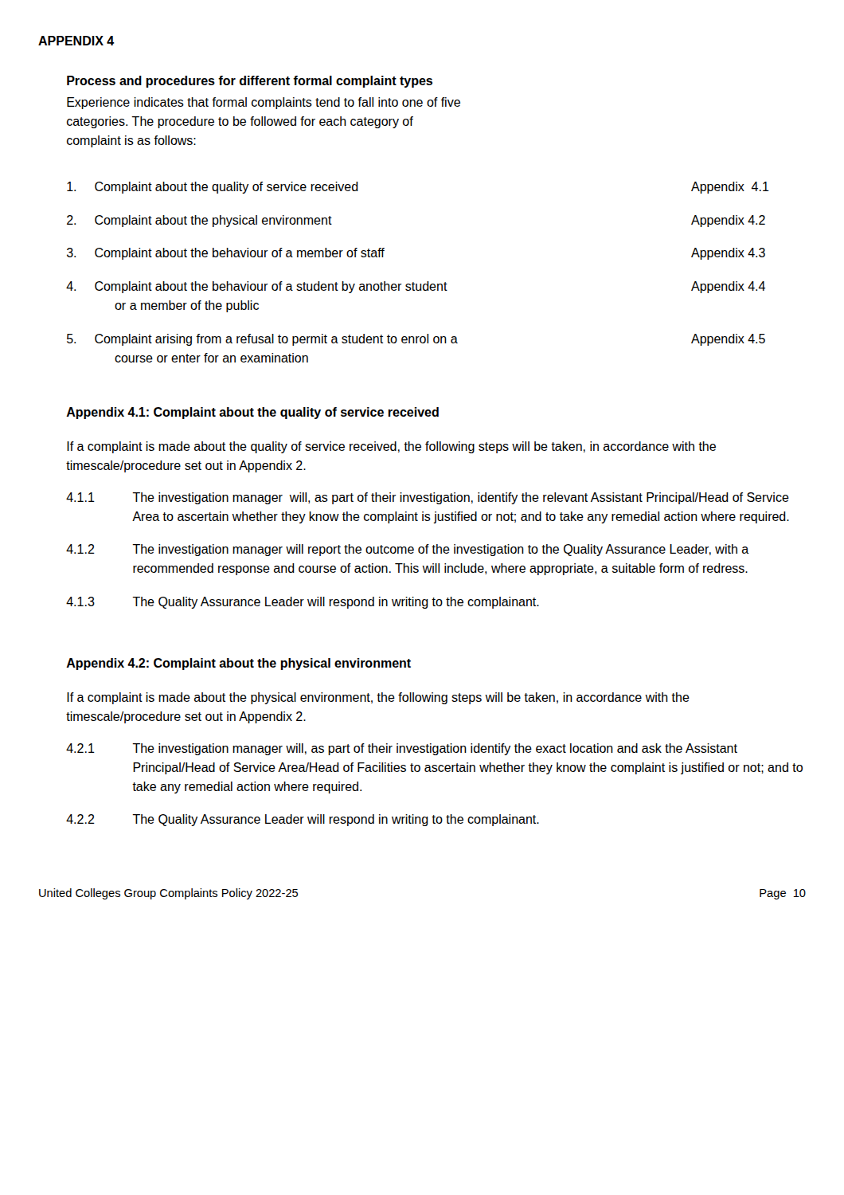APPENDIX 4
Process and procedures for different formal complaint types
Experience indicates that formal complaints tend to fall into one of five
categories. The procedure to be followed for each category of
complaint is as follows:
| 1. | Complaint about the quality of service received | Appendix 4.1 |
| 2. | Complaint about the physical environment | Appendix 4.2 |
| 3. | Complaint about the behaviour of a member of staff | Appendix 4.3 |
| 4. | Complaint about the behaviour of a student by another student or a member of the public | Appendix 4.4 |
| 5. | Complaint arising from a refusal to permit a student to enrol on a course or enter for an examination | Appendix 4.5 |
Appendix 4.1: Complaint about the quality of service received
If a complaint is made about the quality of service received, the following steps will be taken, in accordance with the timescale/procedure set out in Appendix 2.
| 4.1.1 | The investigation manager will, as part of their investigation, identify the relevant Assistant Principal/Head of Service Area to ascertain whether they know the complaint is justified or not; and to take any remedial action where required. |
| 4.1.2 | The investigation manager will report the outcome of the investigation to the Quality Assurance Leader, with a recommended response and course of action. This will include, where appropriate, a suitable form of redress. |
| 4.1.3 | The Quality Assurance Leader will respond in writing to the complainant. |
Appendix 4.2: Complaint about the physical environment
If a complaint is made about the physical environment, the following steps will be taken, in accordance with the timescale/procedure set out in Appendix 2.
| 4.2.1 | The investigation manager will, as part of their investigation identify the exact location and ask the Assistant Principal/Head of Service Area/Head of Facilities to ascertain whether they know the complaint is justified or not; and to take any remedial action where required. |
| 4.2.2 | The Quality Assurance Leader will respond in writing to the complainant. |
United Colleges Group Complaints Policy 2022-25 Page 10